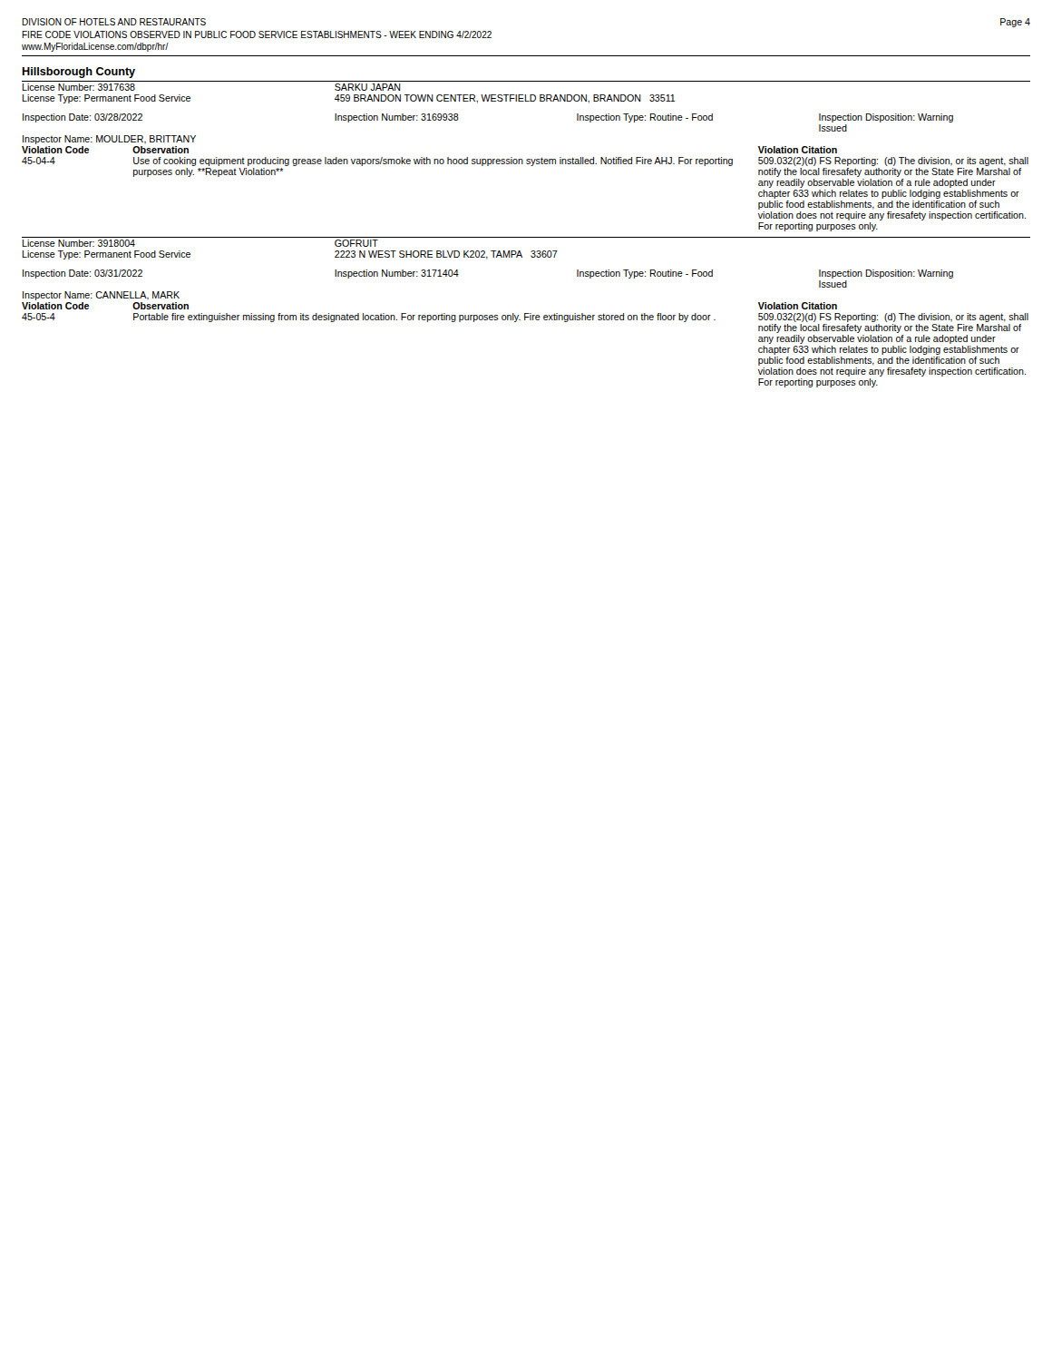Page 4
DIVISION OF HOTELS AND RESTAURANTS
FIRE CODE VIOLATIONS OBSERVED IN PUBLIC FOOD SERVICE ESTABLISHMENTS - WEEK ENDING 4/2/2022
www.MyFloridaLicense.com/dbpr/hr/
Hillsborough County
| License Number: 3917638 | SARKU JAPAN |
| License Type: Permanent Food Service | 459 BRANDON TOWN CENTER, WESTFIELD BRANDON, BRANDON 33511 |
| Inspection Date: 03/28/2022 | Inspection Number: 3169938 | Inspection Type: Routine - Food | Inspection Disposition: Warning Issued |
| Inspector Name: MOULDER, BRITTANY | |
| Violation Code | Observation | Violation Citation |
| 45-04-4 | Use of cooking equipment producing grease laden vapors/smoke with no hood suppression system installed. Notified Fire AHJ. For reporting purposes only. **Repeat Violation** | 509.032(2)(d) FS Reporting: (d) The division, or its agent, shall notify the local firesafety authority or the State Fire Marshal of any readily observable violation of a rule adopted under chapter 633 which relates to public lodging establishments or public food establishments, and the identification of such violation does not require any firesafety inspection certification. For reporting purposes only. |
| License Number: 3918004 | GOFRUIT |
| License Type: Permanent Food Service | 2223 N WEST SHORE BLVD K202, TAMPA 33607 |
| Inspection Date: 03/31/2022 | Inspection Number: 3171404 | Inspection Type: Routine - Food | Inspection Disposition: Warning Issued |
| Inspector Name: CANNELLA, MARK | |
| Violation Code | Observation | Violation Citation |
| 45-05-4 | Portable fire extinguisher missing from its designated location. For reporting purposes only. Fire extinguisher stored on the floor by door . | 509.032(2)(d) FS Reporting: (d) The division, or its agent, shall notify the local firesafety authority or the State Fire Marshal of any readily observable violation of a rule adopted under chapter 633 which relates to public lodging establishments or public food establishments, and the identification of such violation does not require any firesafety inspection certification. For reporting purposes only. |